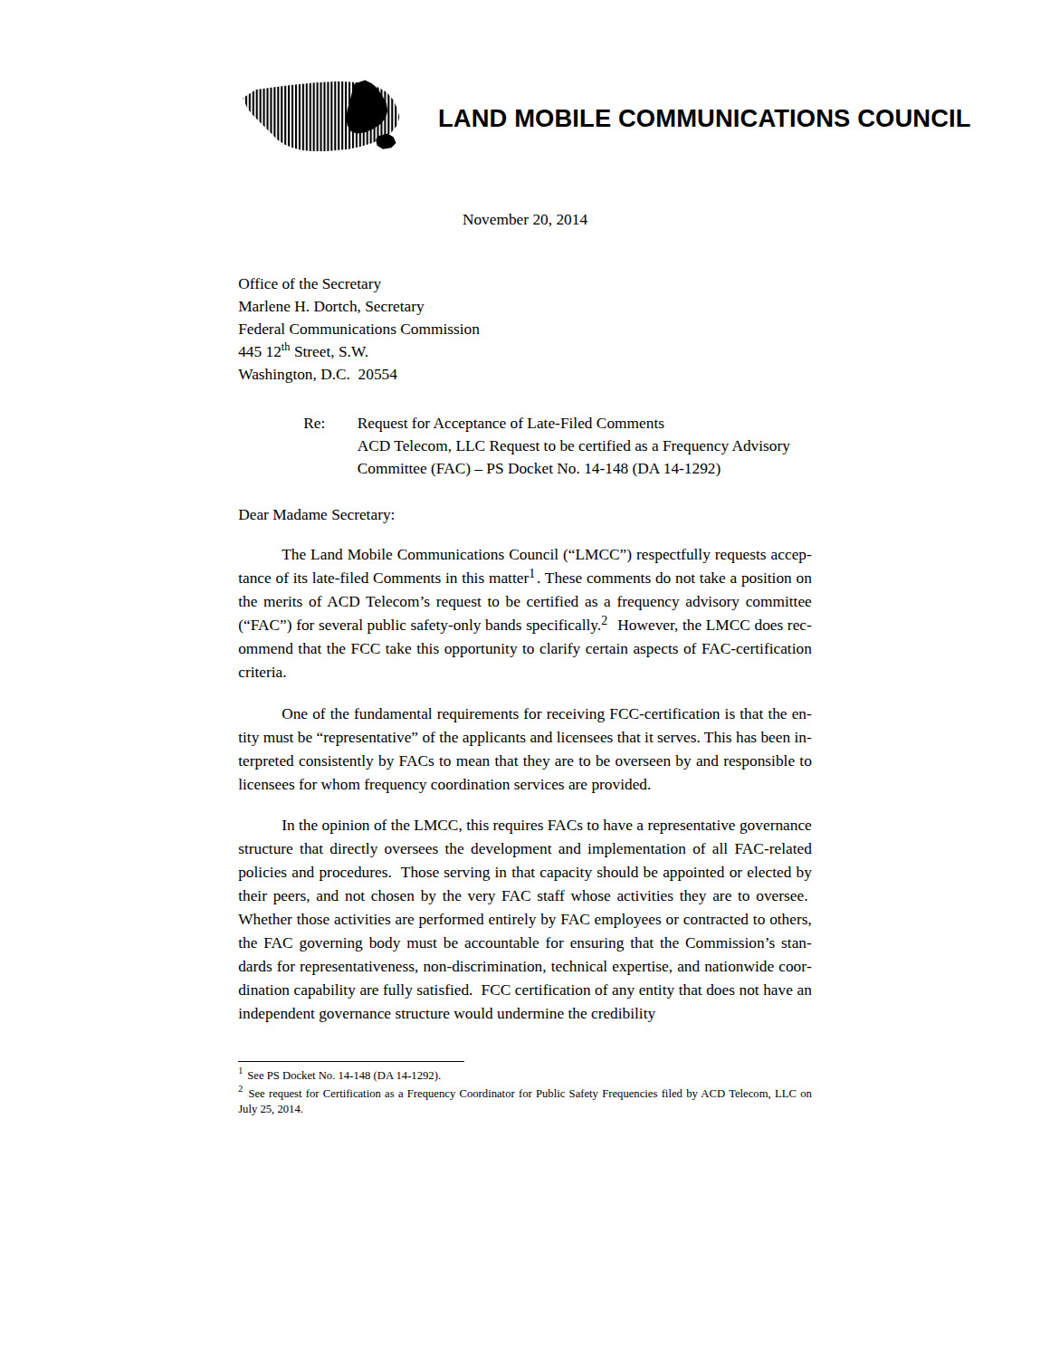LAND MOBILE COMMUNICATIONS COUNCIL
November 20, 2014
Office of the Secretary
Marlene H. Dortch, Secretary
Federal Communications Commission
445 12th Street, S.W.
Washington, D.C. 20554
Re:
Request for Acceptance of Late-Filed Comments
ACD Telecom, LLC Request to be certified as a Frequency Advisory
Committee (FAC) – PS Docket No. 14-148 (DA 14-1292)
Dear Madame Secretary:
The Land Mobile Communications Council (“LMCC”) respectfully requests acceptance of its late-filed Comments in this matter1. These comments do not take a position on the merits of ACD Telecom’s request to be certified as a frequency advisory committee (“FAC”) for several public safety-only bands specifically.2 However, the LMCC does recommend that the FCC take this opportunity to clarify certain aspects of FAC-certification criteria.
One of the fundamental requirements for receiving FCC-certification is that the entity must be “representative” of the applicants and licensees that it serves. This has been interpreted consistently by FACs to mean that they are to be overseen by and responsible to licensees for whom frequency coordination services are provided.
In the opinion of the LMCC, this requires FACs to have a representative governance structure that directly oversees the development and implementation of all FAC-related policies and procedures. Those serving in that capacity should be appointed or elected by their peers, and not chosen by the very FAC staff whose activities they are to oversee. Whether those activities are performed entirely by FAC employees or contracted to others, the FAC governing body must be accountable for ensuring that the Commission’s standards for representativeness, non-discrimination, technical expertise, and nationwide coordination capability are fully satisfied. FCC certification of any entity that does not have an independent governance structure would undermine the credibility
1 See PS Docket No. 14-148 (DA 14-1292).
2 See request for Certification as a Frequency Coordinator for Public Safety Frequencies filed by ACD Telecom, LLC on July 25, 2014.